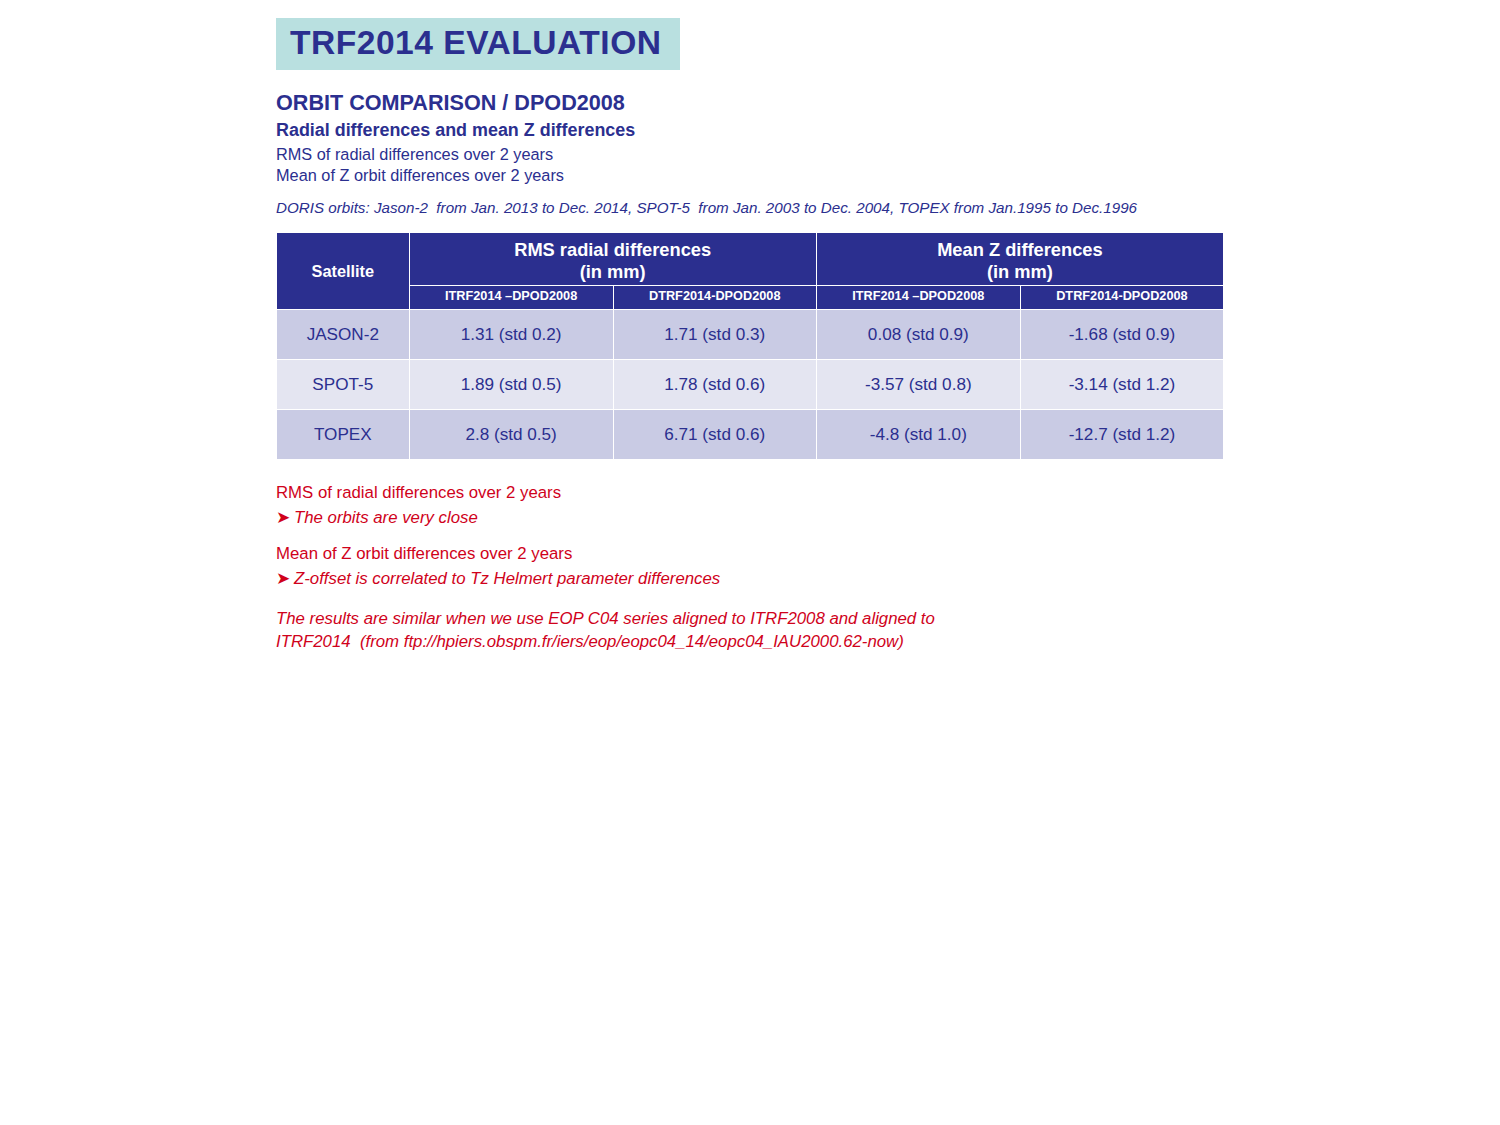TRF2014 EVALUATION
ORBIT COMPARISON / DPOD2008
Radial differences and mean Z differences
RMS of radial differences over 2 years
Mean of Z orbit differences over 2 years
DORIS orbits: Jason-2 from Jan. 2013 to Dec. 2014, SPOT-5 from Jan. 2003 to Dec. 2004, TOPEX from Jan.1995 to Dec.1996
| Satellite | RMS radial differences (in mm) | Mean Z differences (in mm) |
| --- | --- | --- |
| ITRF2014 –DPOD2008 | DTRF2014-DPOD2008 | ITRF2014 –DPOD2008 | DTRF2014-DPOD2008 |
| JASON-2 | 1.31 (std 0.2) | 1.71 (std 0.3) | 0.08 (std 0.9) | -1.68 (std 0.9) |
| SPOT-5 | 1.89 (std 0.5) | 1.78 (std 0.6) | -3.57 (std 0.8) | -3.14 (std 1.2) |
| TOPEX | 2.8 (std 0.5) | 6.71 (std 0.6) | -4.8 (std 1.0) | -12.7 (std 1.2) |
RMS of radial differences over 2 years
The orbits are very close
Mean of Z orbit differences over 2 years
Z-offset is correlated to Tz Helmert parameter differences
The results are similar when we use EOP C04 series aligned to ITRF2008 and aligned to
ITRF2014 (from ftp://hpiers.obspm.fr/iers/eop/eopc04_14/eopc04_IAU2000.62-now)